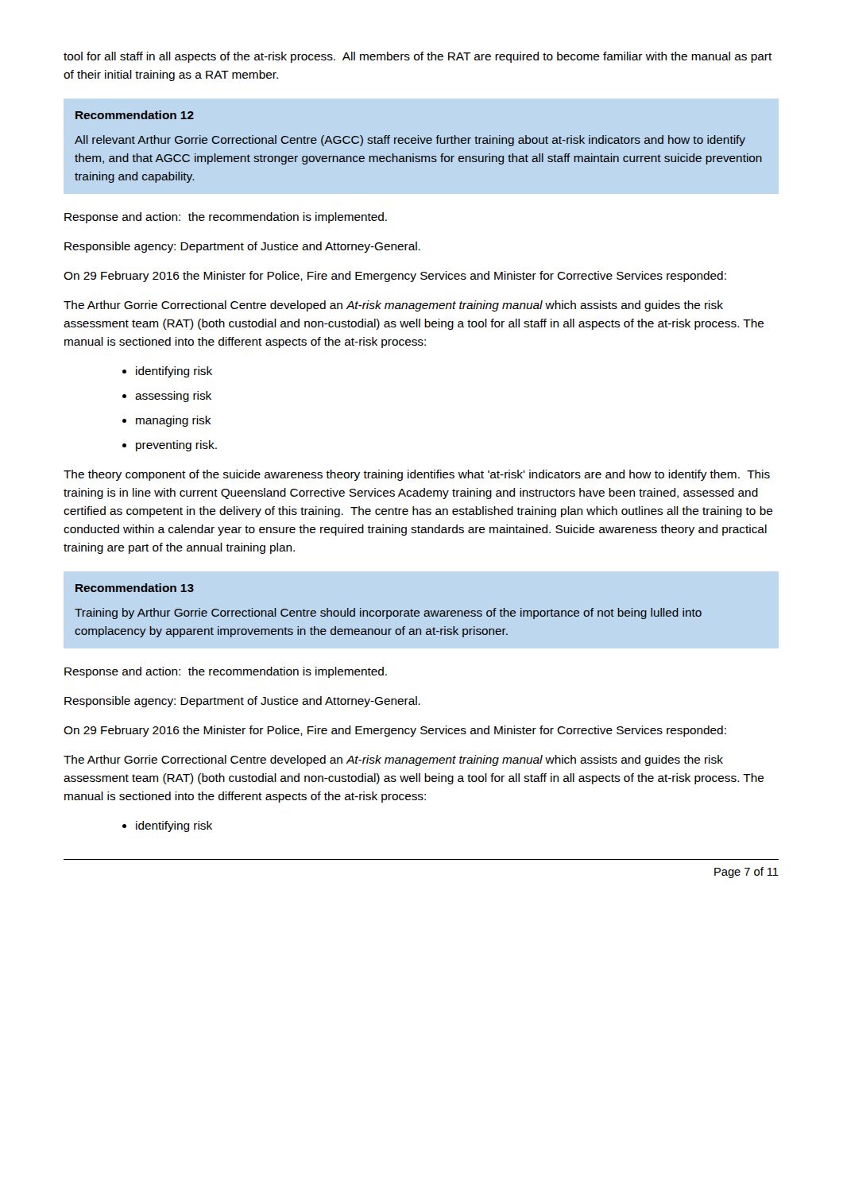tool for all staff in all aspects of the at-risk process. All members of the RAT are required to become familiar with the manual as part of their initial training as a RAT member.
Recommendation 12
All relevant Arthur Gorrie Correctional Centre (AGCC) staff receive further training about at-risk indicators and how to identify them, and that AGCC implement stronger governance mechanisms for ensuring that all staff maintain current suicide prevention training and capability.
Response and action: the recommendation is implemented.
Responsible agency: Department of Justice and Attorney-General.
On 29 February 2016 the Minister for Police, Fire and Emergency Services and Minister for Corrective Services responded:
The Arthur Gorrie Correctional Centre developed an At-risk management training manual which assists and guides the risk assessment team (RAT) (both custodial and non-custodial) as well being a tool for all staff in all aspects of the at-risk process. The manual is sectioned into the different aspects of the at-risk process:
identifying risk
assessing risk
managing risk
preventing risk.
The theory component of the suicide awareness theory training identifies what 'at-risk' indicators are and how to identify them. This training is in line with current Queensland Corrective Services Academy training and instructors have been trained, assessed and certified as competent in the delivery of this training. The centre has an established training plan which outlines all the training to be conducted within a calendar year to ensure the required training standards are maintained. Suicide awareness theory and practical training are part of the annual training plan.
Recommendation 13
Training by Arthur Gorrie Correctional Centre should incorporate awareness of the importance of not being lulled into complacency by apparent improvements in the demeanour of an at-risk prisoner.
Response and action: the recommendation is implemented.
Responsible agency: Department of Justice and Attorney-General.
On 29 February 2016 the Minister for Police, Fire and Emergency Services and Minister for Corrective Services responded:
The Arthur Gorrie Correctional Centre developed an At-risk management training manual which assists and guides the risk assessment team (RAT) (both custodial and non-custodial) as well being a tool for all staff in all aspects of the at-risk process. The manual is sectioned into the different aspects of the at-risk process:
identifying risk
Page 7 of 11